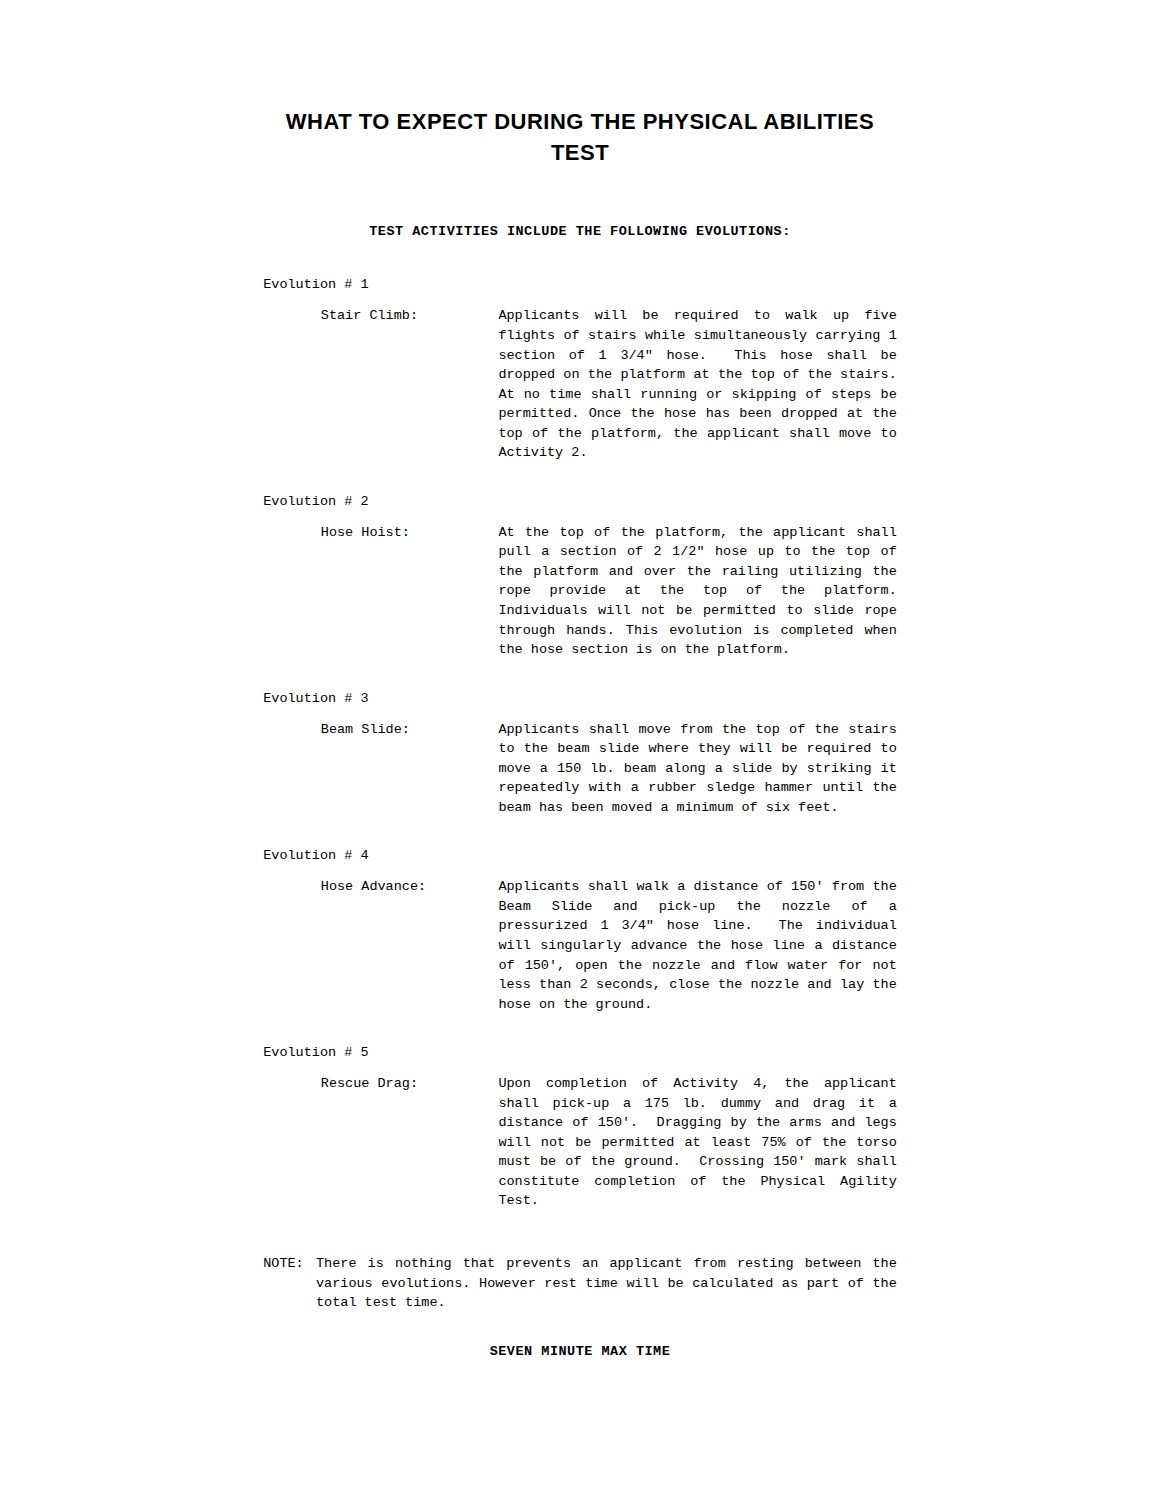WHAT TO EXPECT DURING THE PHYSICAL ABILITIES TEST
TEST ACTIVITIES INCLUDE THE FOLLOWING EVOLUTIONS:
Evolution # 1
| | Stair Climb: | Applicants will be required to walk up five flights of stairs while simultaneously carrying 1 section of 1 3/4" hose. This hose shall be dropped on the platform at the top of the stairs. At no time shall running or skipping of steps be permitted. Once the hose has been dropped at the top of the platform, the applicant shall move to Activity 2. |
Evolution # 2
| | Hose Hoist: | At the top of the platform, the applicant shall pull a section of 2 1/2" hose up to the top of the platform and over the railing utilizing the rope provide at the top of the platform. Individuals will not be permitted to slide rope through hands. This evolution is completed when the hose section is on the platform. |
Evolution # 3
| | Beam Slide: | Applicants shall move from the top of the stairs to the beam slide where they will be required to move a 150 lb. beam along a slide by striking it repeatedly with a rubber sledge hammer until the beam has been moved a minimum of six feet. |
Evolution # 4
| | Hose Advance: | Applicants shall walk a distance of 150' from the Beam Slide and pick-up the nozzle of a pressurized 1 3/4" hose line. The individual will singularly advance the hose line a distance of 150', open the nozzle and flow water for not less than 2 seconds, close the nozzle and lay the hose on the ground. |
Evolution # 5
| | Rescue Drag: | Upon completion of Activity 4, the applicant shall pick-up a 175 lb. dummy and drag it a distance of 150'. Dragging by the arms and legs will not be permitted at least 75% of the torso must be of the ground. Crossing 150' mark shall constitute completion of the Physical Agility Test. |
| NOTE: | There is nothing that prevents an applicant from resting between the various evolutions. However rest time will be calculated as part of the total test time. |
SEVEN MINUTE MAX TIME